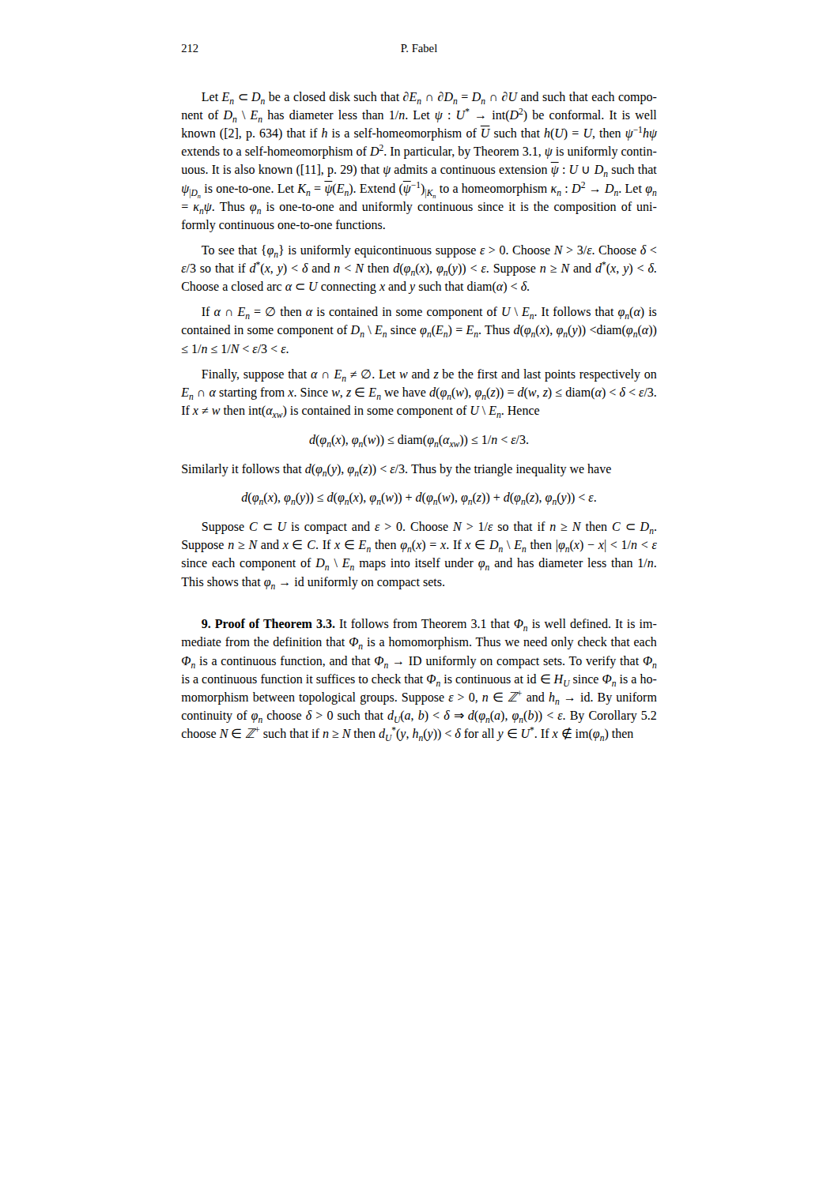212 P. Fabel
Let En ⊂ Dn be a closed disk such that ∂En ∩ ∂Dn = Dn ∩ ∂U and such that each component of Dn \ En has diameter less than 1/n. Let ψ : U* → int(D2) be conformal. It is well known ([2], p. 634) that if h is a self-homeomorphism of U such that h(U) = U, then ψ−1hψ extends to a self-homeomorphism of D2. In particular, by Theorem 3.1, ψ is uniformly continuous. It is also known ([11], p. 29) that ψ admits a continuous extension ψ : U ∪ Dn such that ψ|Dn is one-to-one. Let Kn = ψ(En). Extend (ψ−1)|Kn to a homeomorphism κn : D2 → Dn. Let φn = κnψ. Thus φn is one-to-one and uniformly continuous since it is the composition of uniformly continuous one-to-one functions.
To see that {φn} is uniformly equicontinuous suppose ε > 0. Choose N > 3/ε. Choose δ < ε/3 so that if d*(x, y) < δ and n < N then d(φn(x), φn(y)) < ε. Suppose n ≥ N and d*(x, y) < δ. Choose a closed arc α ⊂ U connecting x and y such that diam(α) < δ.
If α ∩ En = ∅ then α is contained in some component of U \ En. It follows that φn(α) is contained in some component of Dn \ En since φn(En) = En. Thus d(φn(x), φn(y)) <diam(φn(α)) ≤ 1/n ≤ 1/N < ε/3 < ε.
Finally, suppose that α ∩ En ≠ ∅. Let w and z be the first and last points respectively on En ∩ α starting from x. Since w, z ∈ En we have d(φn(w), φn(z)) = d(w, z) ≤ diam(α) < δ < ε/3. If x ≠ w then int(αxw) is contained in some component of U \ En. Hence
d(φn(x), φn(w)) ≤ diam(φn(αxw)) ≤ 1/n < ε/3.
Similarly it follows that d(φn(y), φn(z)) < ε/3. Thus by the triangle inequality we have
d(φn(x), φn(y)) ≤ d(φn(x), φn(w)) + d(φn(w), φn(z)) + d(φn(z), φn(y)) < ε.
Suppose C ⊂ U is compact and ε > 0. Choose N > 1/ε so that if n ≥ N then C ⊂ Dn. Suppose n ≥ N and x ∈ C. If x ∈ En then φn(x) = x. If x ∈ Dn \ En then |φn(x) − x| < 1/n < ε since each component of Dn \ En maps into itself under φn and has diameter less than 1/n. This shows that φn → id uniformly on compact sets.
9. Proof of Theorem 3.3. It follows from Theorem 3.1 that Φn is well defined. It is immediate from the definition that Φn is a homomorphism. Thus we need only check that each Φn is a continuous function, and that Φn → ID uniformly on compact sets. To verify that Φn is a continuous function it suffices to check that Φn is continuous at id ∈ HU since Φn is a homomorphism between topological groups. Suppose ε > 0, n ∈ ℤ+ and hn → id. By uniform continuity of φn choose δ > 0 such that dU(a, b) < δ ⇒ d(φn(a), φn(b)) < ε. By Corollary 5.2 choose N ∈ ℤ+ such that if n ≥ N then dU*(y, hn(y)) < δ for all y ∈ U*. If x ∉ im(φn) then